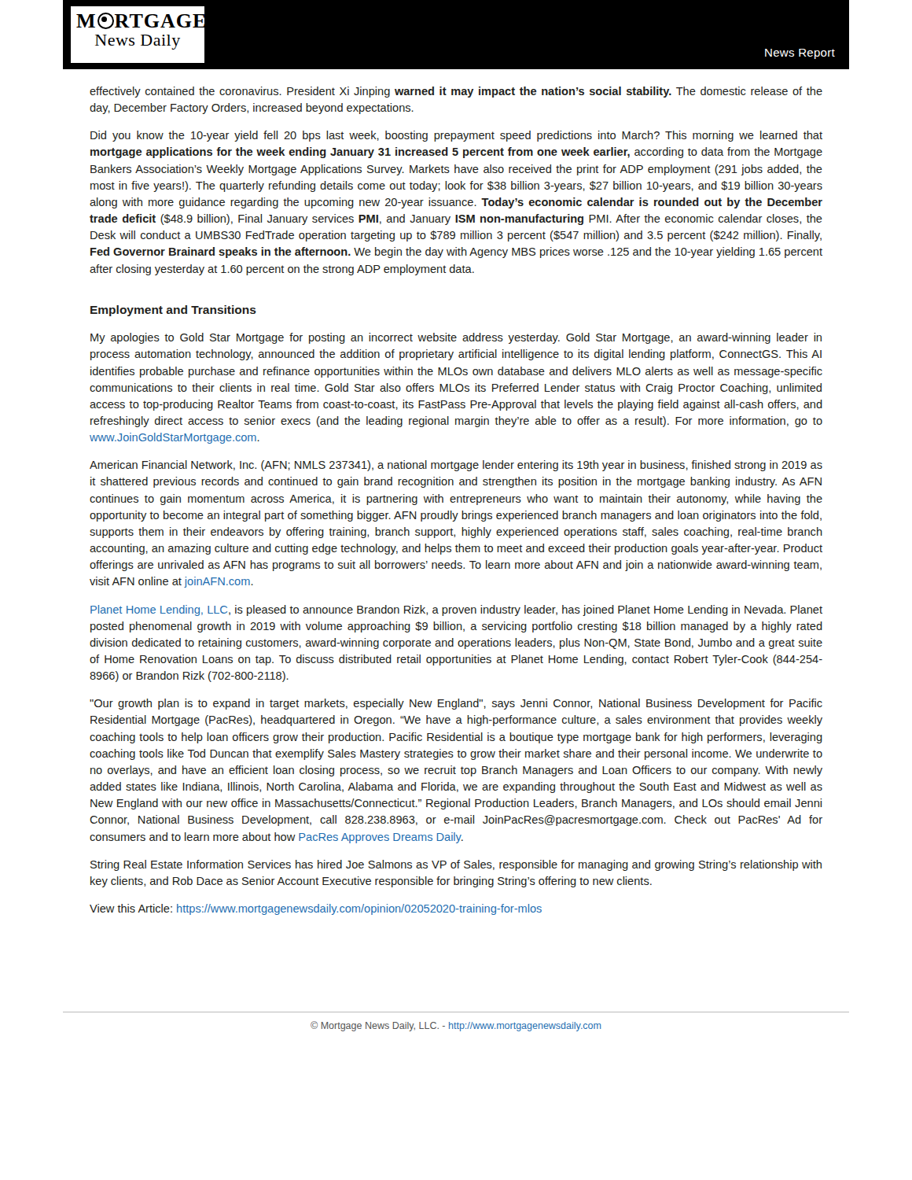M RTGAGE
News Daily
News Report
effectively contained the coronavirus. President Xi Jinping warned it may impact the nation’s social stability. The domestic release of the day, December Factory Orders, increased beyond expectations.
Did you know the 10-year yield fell 20 bps last week, boosting prepayment speed predictions into March? This morning we learned that mortgage applications for the week ending January 31 increased 5 percent from one week earlier, according to data from the Mortgage Bankers Association’s Weekly Mortgage Applications Survey. Markets have also received the print for ADP employment (291 jobs added, the most in five years!). The quarterly refunding details come out today; look for $38 billion 3-years, $27 billion 10-years, and $19 billion 30-years along with more guidance regarding the upcoming new 20-year issuance. Today’s economic calendar is rounded out by the December trade deficit ($48.9 billion), Final January services PMI, and January ISM non-manufacturing PMI. After the economic calendar closes, the Desk will conduct a UMBS30 FedTrade operation targeting up to $789 million 3 percent ($547 million) and 3.5 percent ($242 million). Finally, Fed Governor Brainard speaks in the afternoon. We begin the day with Agency MBS prices worse .125 and the 10-year yielding 1.65 percent after closing yesterday at 1.60 percent on the strong ADP employment data.
Employment and Transitions
My apologies to Gold Star Mortgage for posting an incorrect website address yesterday. Gold Star Mortgage, an award-winning leader in process automation technology, announced the addition of proprietary artificial intelligence to its digital lending platform, ConnectGS. This AI identifies probable purchase and refinance opportunities within the MLOs own database and delivers MLO alerts as well as message-specific communications to their clients in real time. Gold Star also offers MLOs its Preferred Lender status with Craig Proctor Coaching, unlimited access to top-producing Realtor Teams from coast-to-coast, its FastPass Pre-Approval that levels the playing field against all-cash offers, and refreshingly direct access to senior execs (and the leading regional margin they’re able to offer as a result). For more information, go to www.JoinGoldStarMortgage.com.
American Financial Network, Inc. (AFN; NMLS 237341), a national mortgage lender entering its 19th year in business, finished strong in 2019 as it shattered previous records and continued to gain brand recognition and strengthen its position in the mortgage banking industry. As AFN continues to gain momentum across America, it is partnering with entrepreneurs who want to maintain their autonomy, while having the opportunity to become an integral part of something bigger. AFN proudly brings experienced branch managers and loan originators into the fold, supports them in their endeavors by offering training, branch support, highly experienced operations staff, sales coaching, real-time branch accounting, an amazing culture and cutting edge technology, and helps them to meet and exceed their production goals year-after-year. Product offerings are unrivaled as AFN has programs to suit all borrowers’ needs. To learn more about AFN and join a nationwide award-winning team, visit AFN online at joinAFN.com.
Planet Home Lending, LLC, is pleased to announce Brandon Rizk, a proven industry leader, has joined Planet Home Lending in Nevada. Planet posted phenomenal growth in 2019 with volume approaching $9 billion, a servicing portfolio cresting $18 billion managed by a highly rated division dedicated to retaining customers, award-winning corporate and operations leaders, plus Non-QM, State Bond, Jumbo and a great suite of Home Renovation Loans on tap. To discuss distributed retail opportunities at Planet Home Lending, contact Robert Tyler-Cook (844-254-8966) or Brandon Rizk (702-800-2118).
"Our growth plan is to expand in target markets, especially New England", says Jenni Connor, National Business Development for Pacific Residential Mortgage (PacRes), headquartered in Oregon. “We have a high-performance culture, a sales environment that provides weekly coaching tools to help loan officers grow their production. Pacific Residential is a boutique type mortgage bank for high performers, leveraging coaching tools like Tod Duncan that exemplify Sales Mastery strategies to grow their market share and their personal income. We underwrite to no overlays, and have an efficient loan closing process, so we recruit top Branch Managers and Loan Officers to our company. With newly added states like Indiana, Illinois, North Carolina, Alabama and Florida, we are expanding throughout the South East and Midwest as well as New England with our new office in Massachusetts/Connecticut.” Regional Production Leaders, Branch Managers, and LOs should email Jenni Connor, National Business Development, call 828.238.8963, or e-mail JoinPacRes@pacresmortgage.com. Check out PacRes' Ad for consumers and to learn more about how PacRes Approves Dreams Daily.
String Real Estate Information Services has hired Joe Salmons as VP of Sales, responsible for managing and growing String’s relationship with key clients, and Rob Dace as Senior Account Executive responsible for bringing String’s offering to new clients.
View this Article: https://www.mortgagenewsdaily.com/opinion/02052020-training-for-mlos
© Mortgage News Daily, LLC. - http://www.mortgagenewsdaily.com